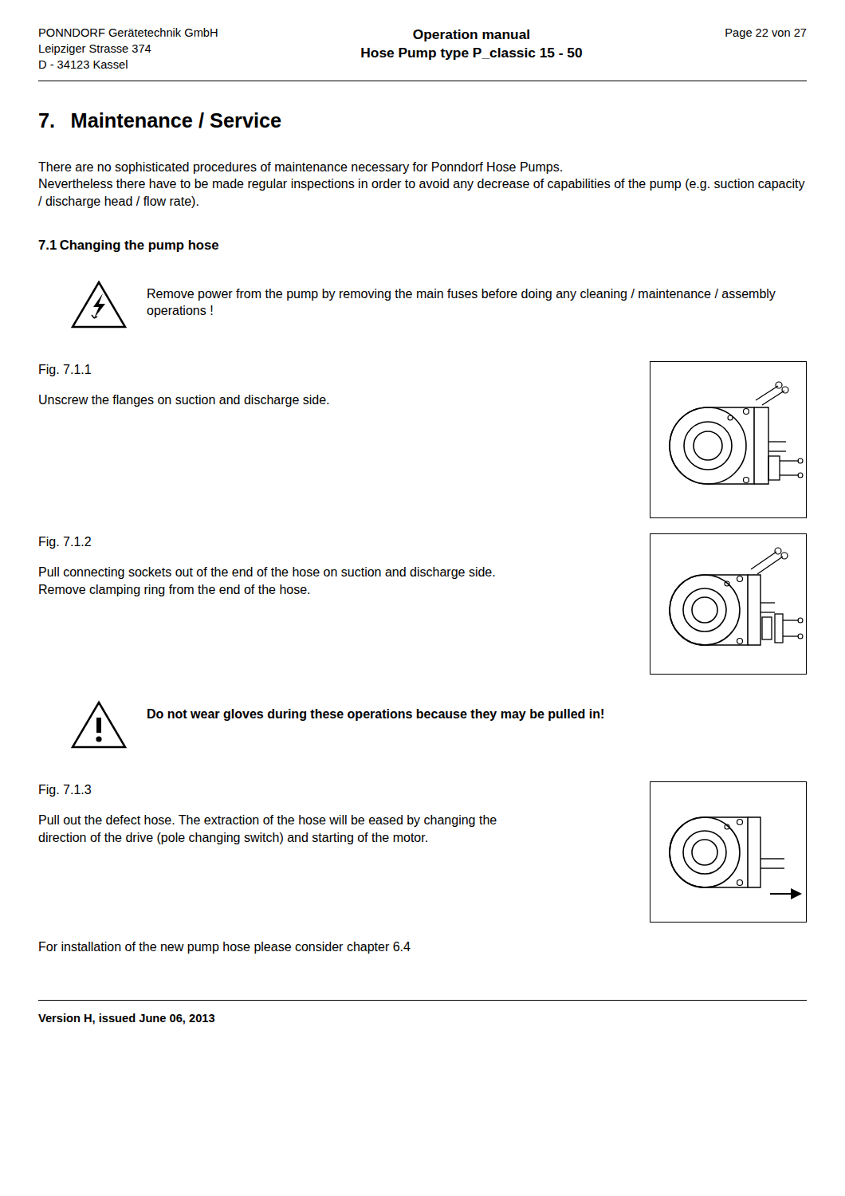PONNDORF Gerätetechnik GmbH
Leipziger Strasse 374
D - 34123 Kassel
Operation manual
Hose Pump type P_classic 15 - 50
Page 22 von 27
7. Maintenance / Service
There are no sophisticated procedures of maintenance necessary for Ponndorf Hose Pumps.
Nevertheless there have to be made regular inspections in order to avoid any decrease of capabilities of the pump (e.g. suction capacity / discharge head / flow rate).
7.1 Changing the pump hose
Remove power from the pump by removing the main fuses before doing any cleaning / maintenance / assembly operations !
Fig. 7.1.1
Unscrew the flanges on suction and discharge side.
Fig. 7.1.2
Pull connecting sockets out of the end of the hose on suction and discharge side.
Remove clamping ring from the end of the hose.
Do not wear gloves during these operations because they may be pulled in!
Fig. 7.1.3
Pull out the defect hose. The extraction of the hose will be eased by changing the direction of the drive (pole changing switch) and starting of the motor.
For installation of the new pump hose please consider chapter 6.4
Version H, issued June 06, 2013